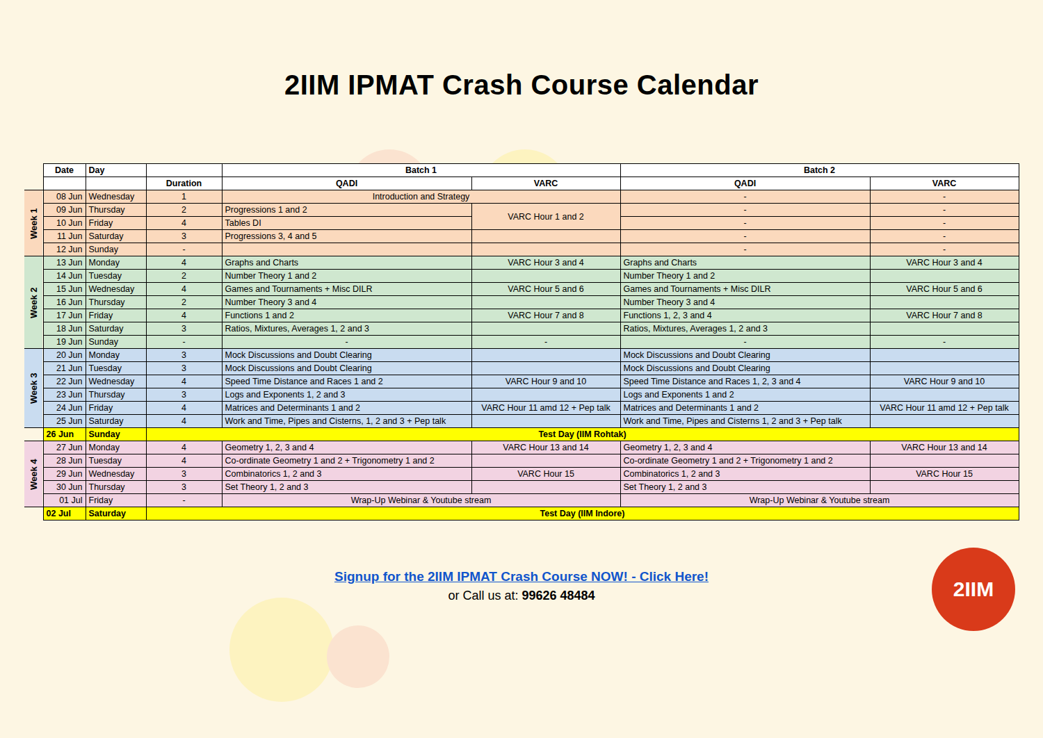2IIM IPMAT Crash Course Calendar
| | Date | Day | | Batch 1 | Batch 2 |
| --- | --- | --- | --- | --- | --- |
| | | | Duration | QADI | VARC | QADI | VARC |
| Week 1 | 08 Jun | Wednesday | 1 | Introduction and Strategy | - | - |
| 09 Jun | Thursday | 2 | Progressions 1 and 2 | VARC Hour 1 and 2 | - | - |
| 10 Jun | Friday | 4 | Tables DI | - | - |
| 11 Jun | Saturday | 3 | Progressions 3, 4 and 5 | | - | - |
| 12 Jun | Sunday | - | | | - | - |
| Week 2 | 13 Jun | Monday | 4 | Graphs and Charts | VARC Hour 3 and 4 | Graphs and Charts | VARC Hour 3 and 4 |
| 14 Jun | Tuesday | 2 | Number Theory 1 and 2 | | Number Theory 1 and 2 | |
| 15 Jun | Wednesday | 4 | Games and Tournaments + Misc DILR | VARC Hour 5 and 6 | Games and Tournaments + Misc DILR | VARC Hour 5 and 6 |
| 16 Jun | Thursday | 2 | Number Theory 3 and 4 | | Number Theory 3 and 4 | |
| 17 Jun | Friday | 4 | Functions 1 and 2 | VARC Hour 7 and 8 | Functions 1, 2, 3 and 4 | VARC Hour 7 and 8 |
| 18 Jun | Saturday | 3 | Ratios, Mixtures, Averages 1, 2 and 3 | | Ratios, Mixtures, Averages 1, 2 and 3 | |
| 19 Jun | Sunday | - | - | - | - | - |
| Week 3 | 20 Jun | Monday | 3 | Mock Discussions and Doubt Clearing | | Mock Discussions and Doubt Clearing | |
| 21 Jun | Tuesday | 3 | Mock Discussions and Doubt Clearing | | Mock Discussions and Doubt Clearing | |
| 22 Jun | Wednesday | 4 | Speed Time Distance and Races 1 and 2 | VARC Hour 9 and 10 | Speed Time Distance and Races 1, 2, 3 and 4 | VARC Hour 9 and 10 |
| 23 Jun | Thursday | 3 | Logs and Exponents 1, 2 and 3 | | Logs and Exponents 1 and 2 | |
| 24 Jun | Friday | 4 | Matrices and Determinants 1 and 2 | VARC Hour 11 amd 12 + Pep talk | Matrices and Determinants 1 and 2 | VARC Hour 11 amd 12 + Pep talk |
| 25 Jun | Saturday | 4 | Work and Time, Pipes and Cisterns, 1, 2 and 3 + Pep talk | | Work and Time, Pipes and Cisterns 1, 2 and 3 + Pep talk | |
| | 26 Jun | Sunday | Test Day (IIM Rohtak) |
| Week 4 | 27 Jun | Monday | 4 | Geometry 1, 2, 3 and 4 | VARC Hour 13 and 14 | Geometry 1, 2, 3 and 4 | VARC Hour 13 and 14 |
| 28 Jun | Tuesday | 4 | Co-ordinate Geometry 1 and 2 + Trigonometry 1 and 2 | | Co-ordinate Geometry 1 and 2 + Trigonometry 1 and 2 | |
| 29 Jun | Wednesday | 3 | Combinatorics 1, 2 and 3 | VARC Hour 15 | Combinatorics 1, 2 and 3 | VARC Hour 15 |
| 30 Jun | Thursday | 3 | Set Theory 1, 2 and 3 | | Set Theory 1, 2 and 3 | |
| 01 Jul | Friday | - | Wrap-Up Webinar & Youtube stream | Wrap-Up Webinar & Youtube stream |
| | 02 Jul | Saturday | Test Day (IIM Indore) |
Signup for the 2IIM IPMAT Crash Course NOW! - Click Here!
or Call us at: 99626 48484
2IIM